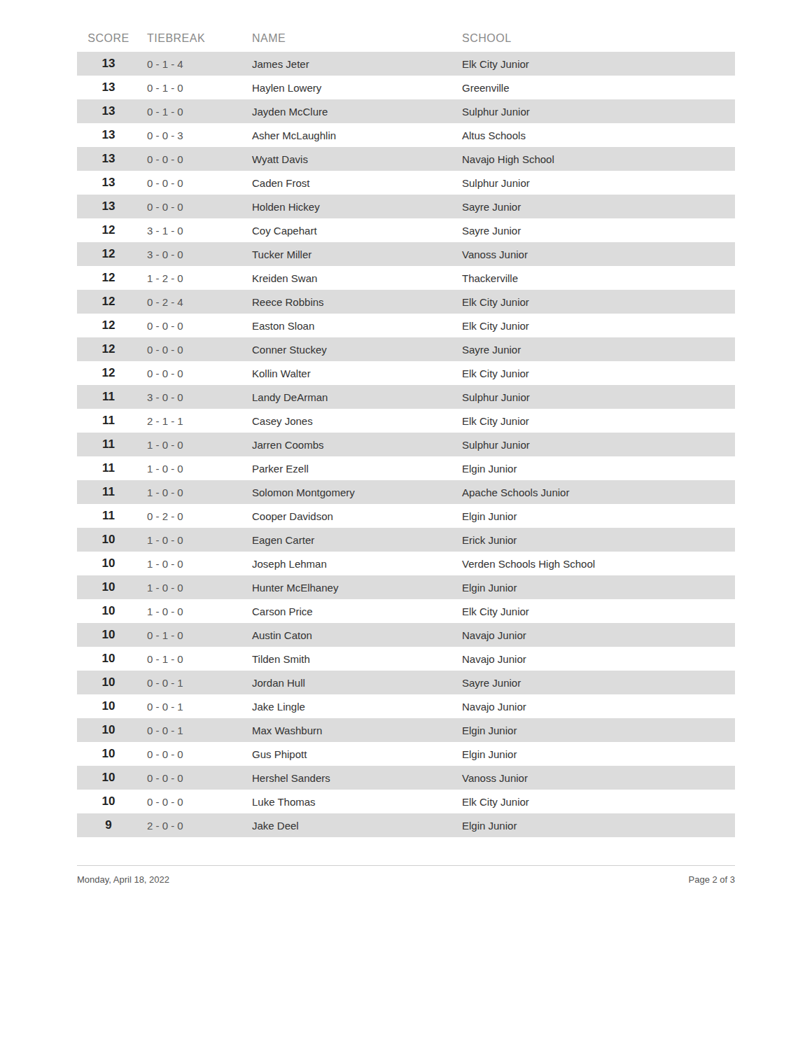| SCORE | TIEBREAK | NAME | SCHOOL |
| --- | --- | --- | --- |
| 13 | 0 - 1 - 4 | James Jeter | Elk City Junior |
| 13 | 0 - 1 - 0 | Haylen Lowery | Greenville |
| 13 | 0 - 1 - 0 | Jayden McClure | Sulphur Junior |
| 13 | 0 - 0 - 3 | Asher McLaughlin | Altus Schools |
| 13 | 0 - 0 - 0 | Wyatt Davis | Navajo High School |
| 13 | 0 - 0 - 0 | Caden Frost | Sulphur Junior |
| 13 | 0 - 0 - 0 | Holden Hickey | Sayre Junior |
| 12 | 3 - 1 - 0 | Coy Capehart | Sayre Junior |
| 12 | 3 - 0 - 0 | Tucker Miller | Vanoss Junior |
| 12 | 1 - 2 - 0 | Kreiden Swan | Thackerville |
| 12 | 0 - 2 - 4 | Reece Robbins | Elk City Junior |
| 12 | 0 - 0 - 0 | Easton Sloan | Elk City Junior |
| 12 | 0 - 0 - 0 | Conner Stuckey | Sayre Junior |
| 12 | 0 - 0 - 0 | Kollin Walter | Elk City Junior |
| 11 | 3 - 0 - 0 | Landy DeArman | Sulphur Junior |
| 11 | 2 - 1 - 1 | Casey Jones | Elk City Junior |
| 11 | 1 - 0 - 0 | Jarren Coombs | Sulphur Junior |
| 11 | 1 - 0 - 0 | Parker Ezell | Elgin Junior |
| 11 | 1 - 0 - 0 | Solomon Montgomery | Apache Schools Junior |
| 11 | 0 - 2 - 0 | Cooper Davidson | Elgin Junior |
| 10 | 1 - 0 - 0 | Eagen Carter | Erick Junior |
| 10 | 1 - 0 - 0 | Joseph Lehman | Verden Schools High School |
| 10 | 1 - 0 - 0 | Hunter McElhaney | Elgin Junior |
| 10 | 1 - 0 - 0 | Carson Price | Elk City Junior |
| 10 | 0 - 1 - 0 | Austin Caton | Navajo Junior |
| 10 | 0 - 1 - 0 | Tilden Smith | Navajo Junior |
| 10 | 0 - 0 - 1 | Jordan Hull | Sayre Junior |
| 10 | 0 - 0 - 1 | Jake Lingle | Navajo Junior |
| 10 | 0 - 0 - 1 | Max Washburn | Elgin Junior |
| 10 | 0 - 0 - 0 | Gus Phipott | Elgin Junior |
| 10 | 0 - 0 - 0 | Hershel Sanders | Vanoss Junior |
| 10 | 0 - 0 - 0 | Luke Thomas | Elk City Junior |
| 9 | 2 - 0 - 0 | Jake Deel | Elgin Junior |
Monday, April 18, 2022 Page 2 of 3